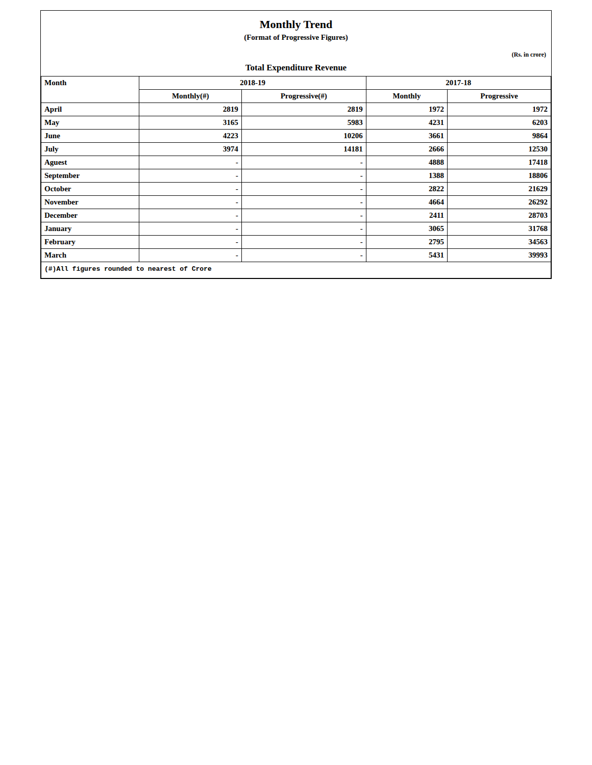Monthly Trend
(Format of Progressive Figures)
(Rs. in crore)
Total Expenditure Revenue
| Month | 2018-19 | 2017-18 |
| --- | --- | --- |
| Monthly(#) | Progressive(#) | Monthly | Progressive |
| April | 2819 | 2819 | 1972 | 1972 |
| May | 3165 | 5983 | 4231 | 6203 |
| June | 4223 | 10206 | 3661 | 9864 |
| July | 3974 | 14181 | 2666 | 12530 |
| Aguest | - | - | 4888 | 17418 |
| September | - | - | 1388 | 18806 |
| October | - | - | 2822 | 21629 |
| November | - | - | 4664 | 26292 |
| December | - | - | 2411 | 28703 |
| January | - | - | 3065 | 31768 |
| February | - | - | 2795 | 34563 |
| March | - | - | 5431 | 39993 |
(#)All figures rounded to nearest of Crore